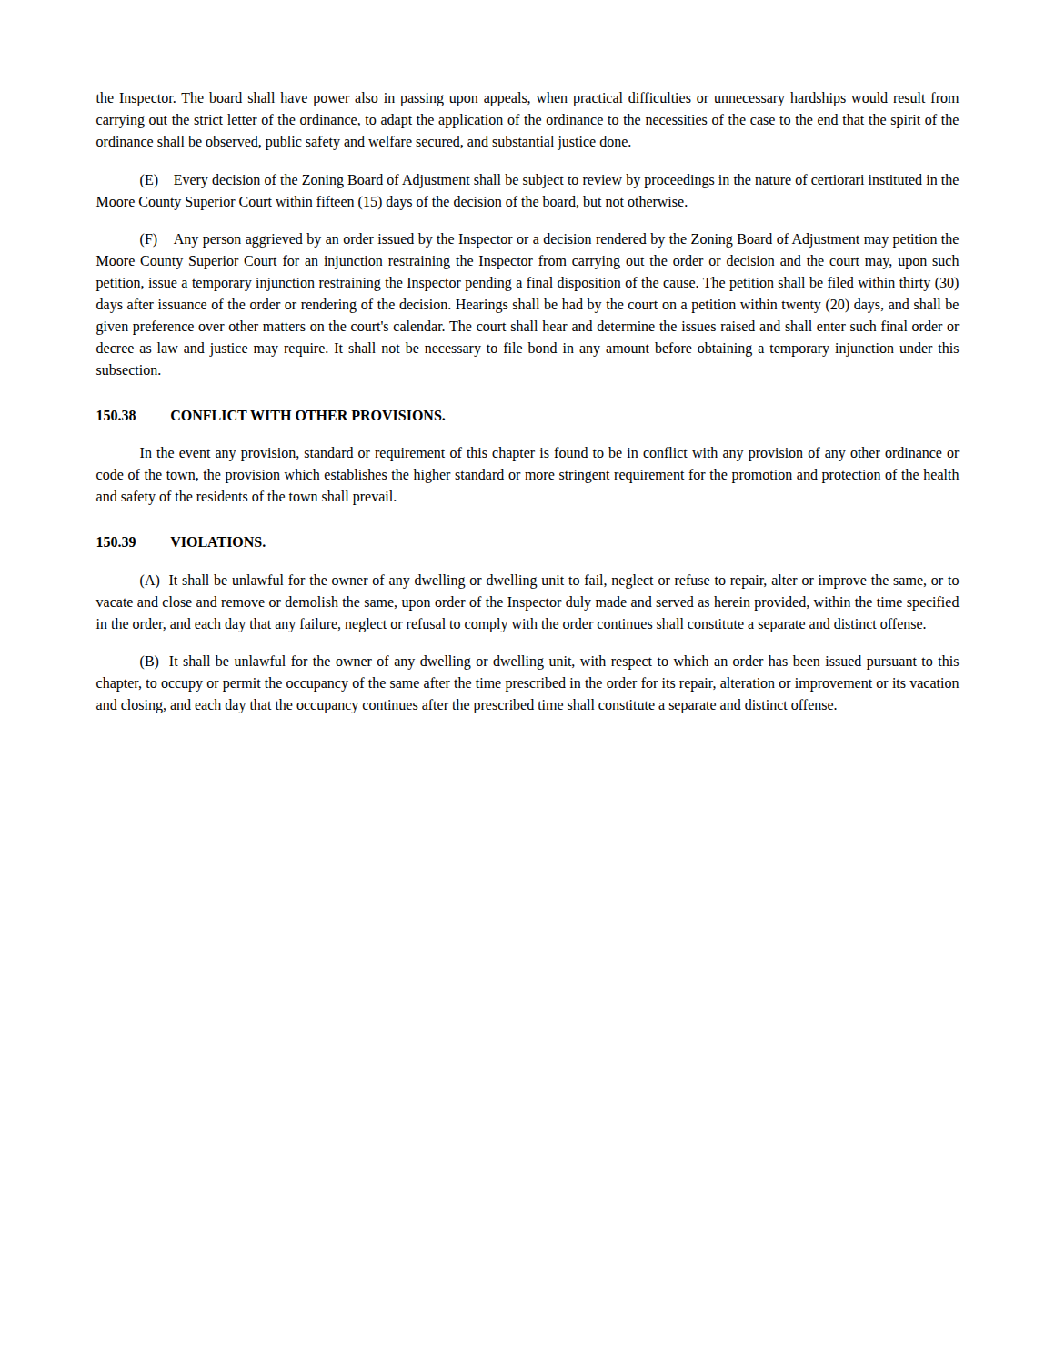the Inspector. The board shall have power also in passing upon appeals, when practical difficulties or unnecessary hardships would result from carrying out the strict letter of the ordinance, to adapt the application of the ordinance to the necessities of the case to the end that the spirit of the ordinance shall be observed, public safety and welfare secured, and substantial justice done.
(E) Every decision of the Zoning Board of Adjustment shall be subject to review by proceedings in the nature of certiorari instituted in the Moore County Superior Court within fifteen (15) days of the decision of the board, but not otherwise.
(F) Any person aggrieved by an order issued by the Inspector or a decision rendered by the Zoning Board of Adjustment may petition the Moore County Superior Court for an injunction restraining the Inspector from carrying out the order or decision and the court may, upon such petition, issue a temporary injunction restraining the Inspector pending a final disposition of the cause. The petition shall be filed within thirty (30) days after issuance of the order or rendering of the decision. Hearings shall be had by the court on a petition within twenty (20) days, and shall be given preference over other matters on the court's calendar. The court shall hear and determine the issues raised and shall enter such final order or decree as law and justice may require. It shall not be necessary to file bond in any amount before obtaining a temporary injunction under this subsection.
150.38 Conflict with Other Provisions.
In the event any provision, standard or requirement of this chapter is found to be in conflict with any provision of any other ordinance or code of the town, the provision which establishes the higher standard or more stringent requirement for the promotion and protection of the health and safety of the residents of the town shall prevail.
150.39 Violations.
(A) It shall be unlawful for the owner of any dwelling or dwelling unit to fail, neglect or refuse to repair, alter or improve the same, or to vacate and close and remove or demolish the same, upon order of the Inspector duly made and served as herein provided, within the time specified in the order, and each day that any failure, neglect or refusal to comply with the order continues shall constitute a separate and distinct offense.
(B) It shall be unlawful for the owner of any dwelling or dwelling unit, with respect to which an order has been issued pursuant to this chapter, to occupy or permit the occupancy of the same after the time prescribed in the order for its repair, alteration or improvement or its vacation and closing, and each day that the occupancy continues after the prescribed time shall constitute a separate and distinct offense.